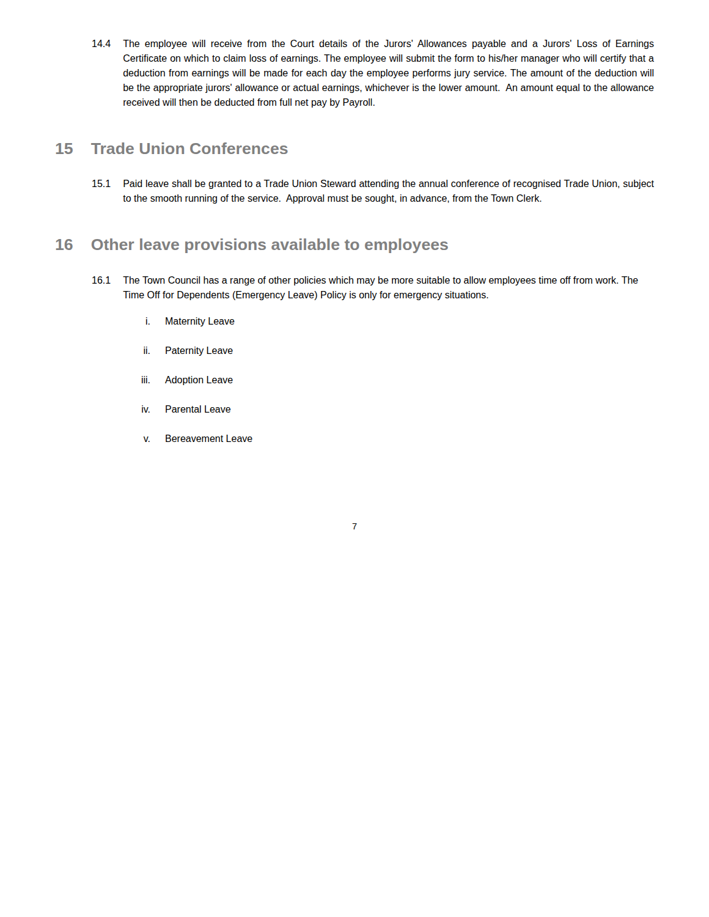14.4
The employee will receive from the Court details of the Jurors' Allowances payable and a Jurors' Loss of Earnings Certificate on which to claim loss of earnings. The employee will submit the form to his/her manager who will certify that a deduction from earnings will be made for each day the employee performs jury service. The amount of the deduction will be the appropriate jurors' allowance or actual earnings, whichever is the lower amount. An amount equal to the allowance received will then be deducted from full net pay by Payroll.
15 Trade Union Conferences
15.1
Paid leave shall be granted to a Trade Union Steward attending the annual conference of recognised Trade Union, subject to the smooth running of the service. Approval must be sought, in advance, from the Town Clerk.
16 Other leave provisions available to employees
16.1
The Town Council has a range of other policies which may be more suitable to allow employees time off from work. The Time Off for Dependents (Emergency Leave) Policy is only for emergency situations.
i. Maternity Leave
ii. Paternity Leave
iii. Adoption Leave
iv. Parental Leave
v. Bereavement Leave
7